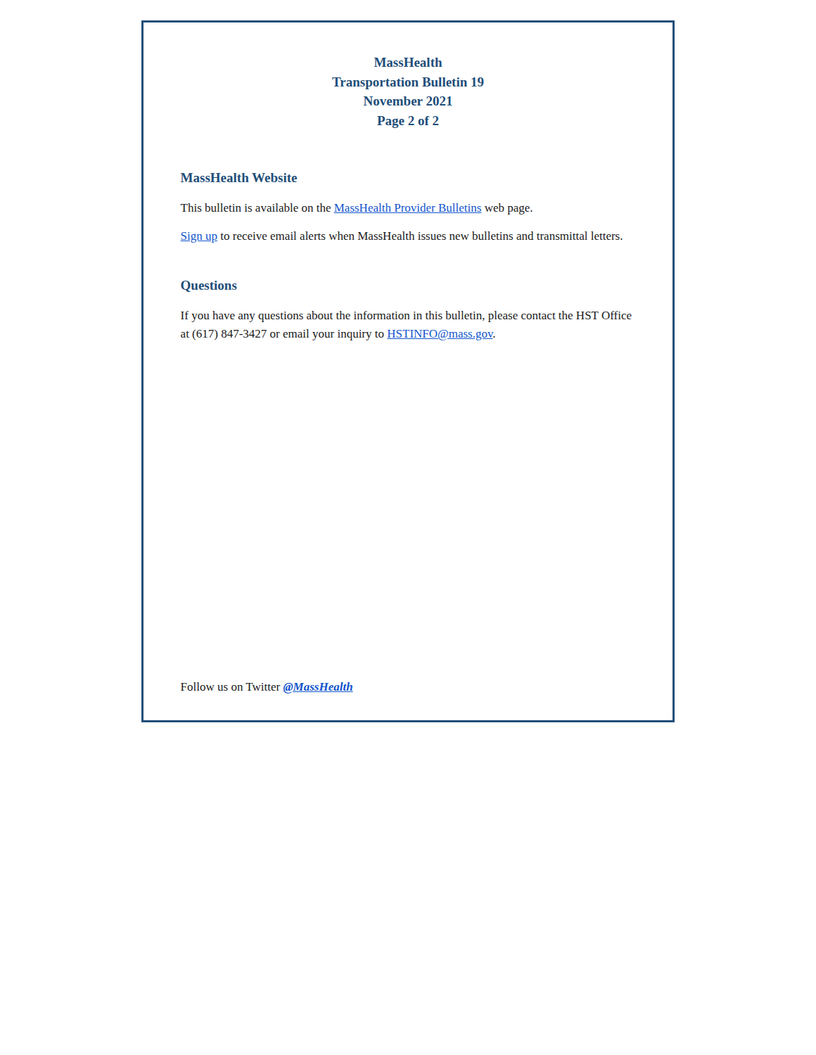MassHealth
Transportation Bulletin 19
November 2021
Page 2 of 2
MassHealth Website
This bulletin is available on the MassHealth Provider Bulletins web page.
Sign up to receive email alerts when MassHealth issues new bulletins and transmittal letters.
Questions
If you have any questions about the information in this bulletin, please contact the HST Office at (617) 847-3427 or email your inquiry to HSTINFO@mass.gov.
Follow us on Twitter @MassHealth